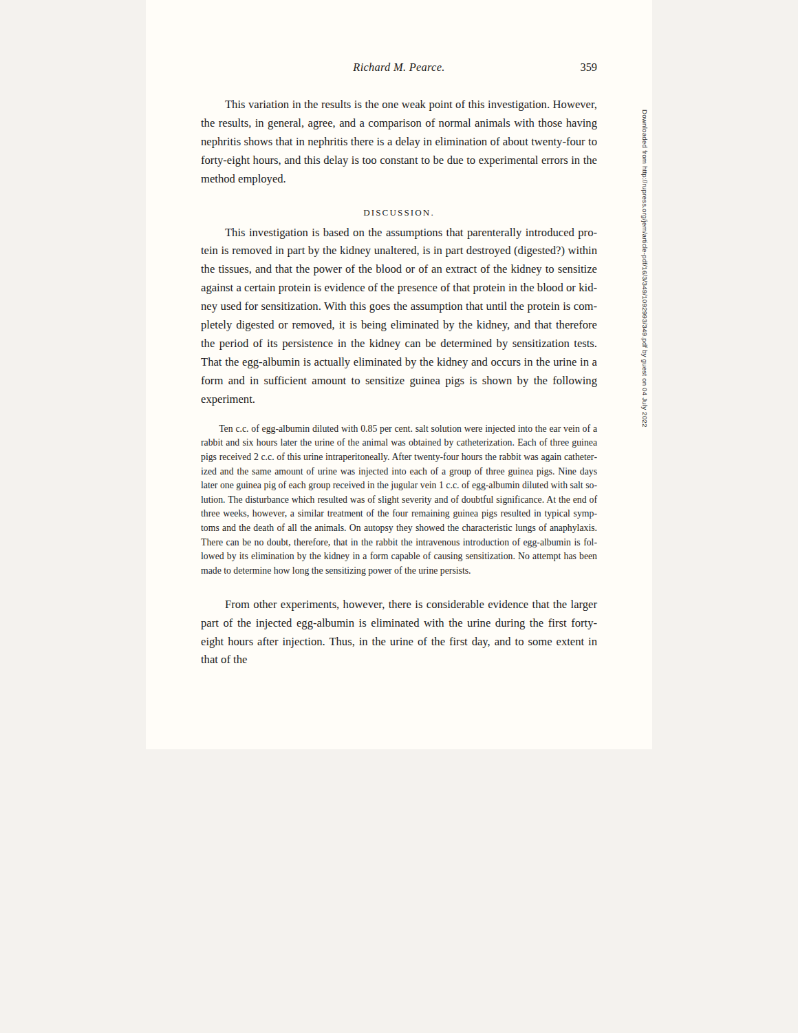Downloaded from http://rupress.org/jem/article-pdf/16/3/349/1092993/349.pdf by guest on 04 July 2022
Richard M. Pearce. 359
This variation in the results is the one weak point of this investigation. However, the results, in general, agree, and a comparison of normal animals with those having nephritis shows that in nephritis there is a delay in elimination of about twenty-four to forty-eight hours, and this delay is too constant to be due to experimental errors in the method employed.
Discussion.
This investigation is based on the assumptions that parenterally introduced protein is removed in part by the kidney unaltered, is in part destroyed (digested?) within the tissues, and that the power of the blood or of an extract of the kidney to sensitize against a certain protein is evidence of the presence of that protein in the blood or kidney used for sensitization. With this goes the assumption that until the protein is completely digested or removed, it is being eliminated by the kidney, and that therefore the period of its persistence in the kidney can be determined by sensitization tests. That the egg-albumin is actually eliminated by the kidney and occurs in the urine in a form and in sufficient amount to sensitize guinea pigs is shown by the following experiment.
Ten c.c. of egg-albumin diluted with 0.85 per cent. salt solution were injected into the ear vein of a rabbit and six hours later the urine of the animal was obtained by catheterization. Each of three guinea pigs received 2 c.c. of this urine intraperitoneally. After twenty-four hours the rabbit was again catheterized and the same amount of urine was injected into each of a group of three guinea pigs. Nine days later one guinea pig of each group received in the jugular vein 1 c.c. of egg-albumin diluted with salt solution. The disturbance which resulted was of slight severity and of doubtful significance. At the end of three weeks, however, a similar treatment of the four remaining guinea pigs resulted in typical symptoms and the death of all the animals. On autopsy they showed the characteristic lungs of anaphylaxis. There can be no doubt, therefore, that in the rabbit the intravenous introduction of egg-albumin is followed by its elimination by the kidney in a form capable of causing sensitization. No attempt has been made to determine how long the sensitizing power of the urine persists.
From other experiments, however, there is considerable evidence that the larger part of the injected egg-albumin is eliminated with the urine during the first forty-eight hours after injection. Thus, in the urine of the first day, and to some extent in that of the